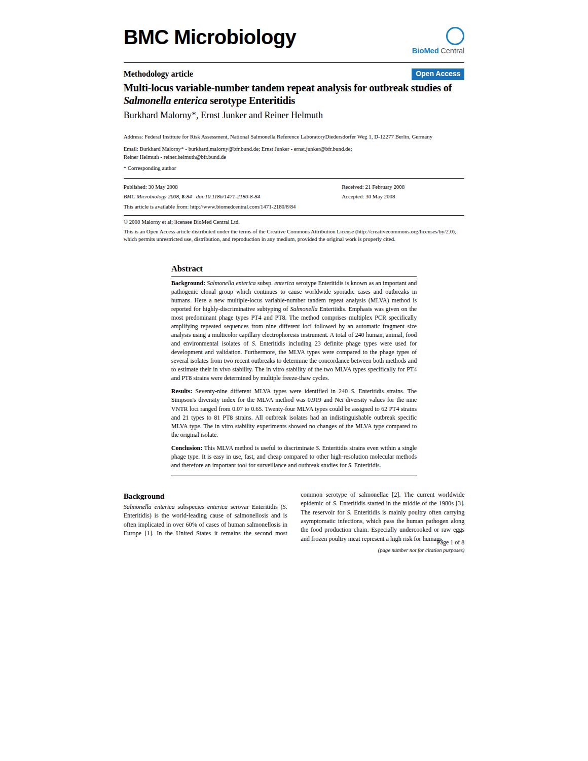BMC Microbiology
BioMed Central
Methodology article
Open Access
Multi-locus variable-number tandem repeat analysis for outbreak studies of Salmonella enterica serotype Enteritidis
Burkhard Malorny*, Ernst Junker and Reiner Helmuth
Address: Federal Institute for Risk Assessment, National Salmonella Reference LaboratoryDiedersdorfer Weg 1, D-12277 Berlin, Germany
Email: Burkhard Malorny* - burkhard.malorny@bfr.bund.de; Ernst Junker - ernst.junker@bfr.bund.de;
Reiner Helmuth - reiner.helmuth@bfr.bund.de
* Corresponding author
Published: 30 May 2008
BMC Microbiology 2008, 8:84 doi:10.1186/1471-2180-8-84
This article is available from: http://www.biomedcentral.com/1471-2180/8/84
Received: 21 February 2008
Accepted: 30 May 2008
© 2008 Malorny et al; licensee BioMed Central Ltd.
This is an Open Access article distributed under the terms of the Creative Commons Attribution License (http://creativecommons.org/licenses/by/2.0), which permits unrestricted use, distribution, and reproduction in any medium, provided the original work is properly cited.
Abstract
Background: Salmonella enterica subsp. enterica serotype Enteritidis is known as an important and pathogenic clonal group which continues to cause worldwide sporadic cases and outbreaks in humans. Here a new multiple-locus variable-number tandem repeat analysis (MLVA) method is reported for highly-discriminative subtyping of Salmonella Enteritidis. Emphasis was given on the most predominant phage types PT4 and PT8. The method comprises multiplex PCR specifically amplifying repeated sequences from nine different loci followed by an automatic fragment size analysis using a multicolor capillary electrophoresis instrument. A total of 240 human, animal, food and environmental isolates of S. Enteritidis including 23 definite phage types were used for development and validation. Furthermore, the MLVA types were compared to the phage types of several isolates from two recent outbreaks to determine the concordance between both methods and to estimate their in vivo stability. The in vitro stability of the two MLVA types specifically for PT4 and PT8 strains were determined by multiple freeze-thaw cycles.
Results: Seventy-nine different MLVA types were identified in 240 S. Enteritidis strains. The Simpson's diversity index for the MLVA method was 0.919 and Nei diversity values for the nine VNTR loci ranged from 0.07 to 0.65. Twenty-four MLVA types could be assigned to 62 PT4 strains and 21 types to 81 PT8 strains. All outbreak isolates had an indistinguishable outbreak specific MLVA type. The in vitro stability experiments showed no changes of the MLVA type compared to the original isolate.
Conclusion: This MLVA method is useful to discriminate S. Enteritidis strains even within a single phage type. It is easy in use, fast, and cheap compared to other high-resolution molecular methods and therefore an important tool for surveillance and outbreak studies for S. Enteritidis.
Background
Salmonella enterica subspecies enterica serovar Enteritidis (S. Enteritidis) is the world-leading cause of salmonellosis and is often implicated in over 60% of cases of human salmonellosis in Europe [1]. In the United States it remains the second most common serotype of salmonellae [2]. The current worldwide epidemic of S. Enteritidis started in the middle of the 1980s [3]. The reservoir for S. Enteritidis is mainly poultry often carrying asymptomatic infections, which pass the human pathogen along the food production chain. Especially undercooked or raw eggs and frozen poultry meat represent a high risk for humans.
Page 1 of 8
(page number not for citation purposes)